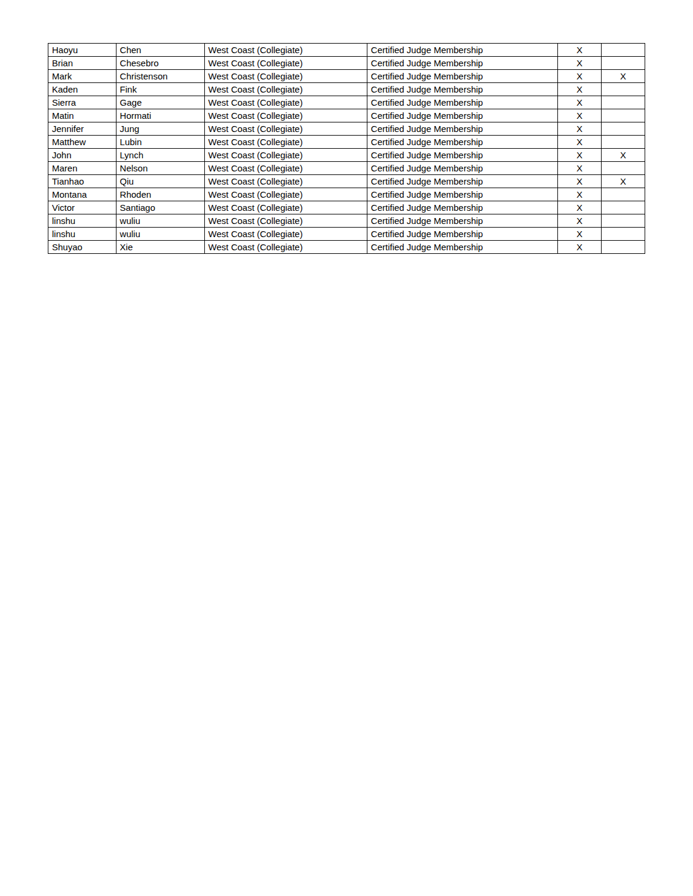| Haoyu | Chen | West Coast (Collegiate) | Certified Judge Membership | X | |
| Brian | Chesebro | West Coast (Collegiate) | Certified Judge Membership | X | |
| Mark | Christenson | West Coast (Collegiate) | Certified Judge Membership | X | X |
| Kaden | Fink | West Coast (Collegiate) | Certified Judge Membership | X | |
| Sierra | Gage | West Coast (Collegiate) | Certified Judge Membership | X | |
| Matin | Hormati | West Coast (Collegiate) | Certified Judge Membership | X | |
| Jennifer | Jung | West Coast (Collegiate) | Certified Judge Membership | X | |
| Matthew | Lubin | West Coast (Collegiate) | Certified Judge Membership | X | |
| John | Lynch | West Coast (Collegiate) | Certified Judge Membership | X | X |
| Maren | Nelson | West Coast (Collegiate) | Certified Judge Membership | X | |
| Tianhao | Qiu | West Coast (Collegiate) | Certified Judge Membership | X | X |
| Montana | Rhoden | West Coast (Collegiate) | Certified Judge Membership | X | |
| Victor | Santiago | West Coast (Collegiate) | Certified Judge Membership | X | |
| linshu | wuliu | West Coast (Collegiate) | Certified Judge Membership | X | |
| linshu | wuliu | West Coast (Collegiate) | Certified Judge Membership | X | |
| Shuyao | Xie | West Coast (Collegiate) | Certified Judge Membership | X | |